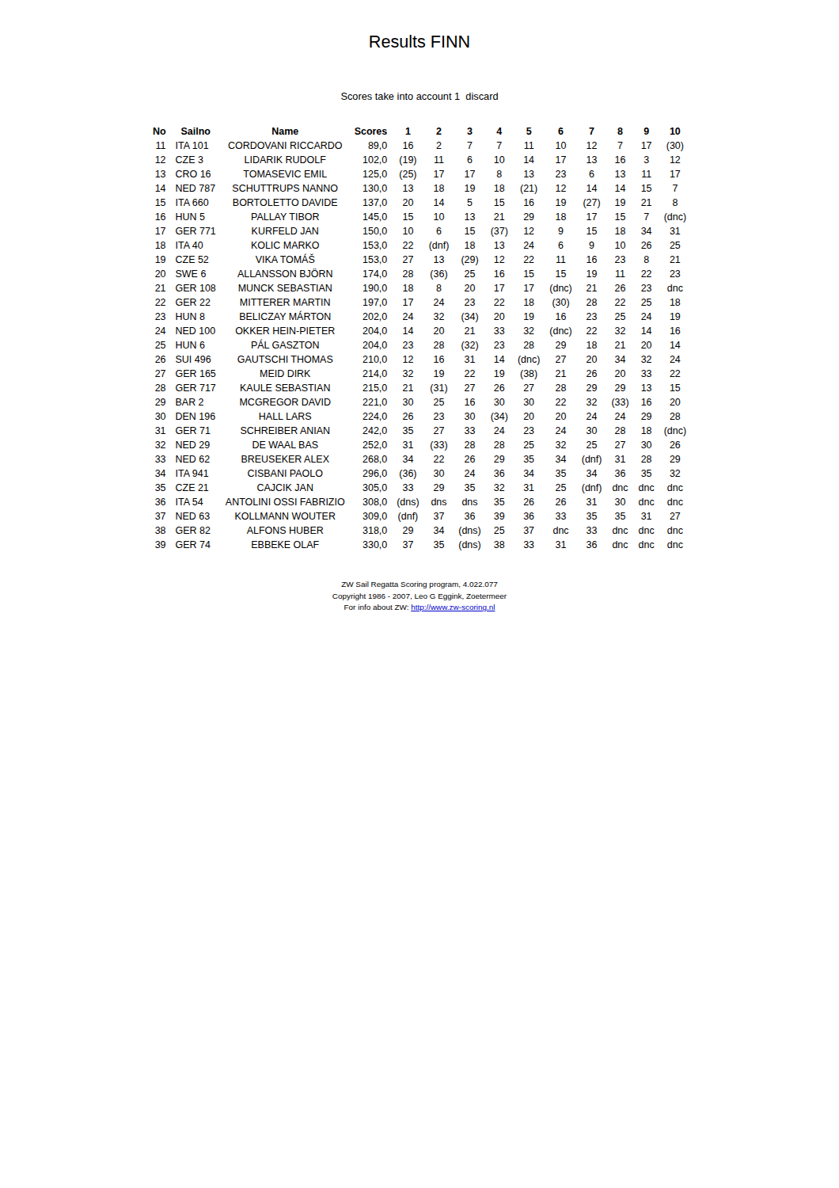Results FINN
Scores take into account 1 discard
| No | Sailno | Name | Scores | 1 | 2 | 3 | 4 | 5 | 6 | 7 | 8 | 9 | 10 |
| --- | --- | --- | --- | --- | --- | --- | --- | --- | --- | --- | --- | --- | --- |
| 11 | ITA 101 | CORDOVANI RICCARDO | 89,0 | 16 | 2 | 7 | 7 | 11 | 10 | 12 | 7 | 17 | (30) |
| 12 | CZE 3 | LIDARIK RUDOLF | 102,0 | (19) | 11 | 6 | 10 | 14 | 17 | 13 | 16 | 3 | 12 |
| 13 | CRO 16 | TOMASEVIC EMIL | 125,0 | (25) | 17 | 17 | 8 | 13 | 23 | 6 | 13 | 11 | 17 |
| 14 | NED 787 | SCHUTTRUPS NANNO | 130,0 | 13 | 18 | 19 | 18 | (21) | 12 | 14 | 14 | 15 | 7 |
| 15 | ITA 660 | BORTOLETTO DAVIDE | 137,0 | 20 | 14 | 5 | 15 | 16 | 19 | (27) | 19 | 21 | 8 |
| 16 | HUN 5 | PALLAY TIBOR | 145,0 | 15 | 10 | 13 | 21 | 29 | 18 | 17 | 15 | 7 | (dnc) |
| 17 | GER 771 | KURFELD JAN | 150,0 | 10 | 6 | 15 | (37) | 12 | 9 | 15 | 18 | 34 | 31 |
| 18 | ITA 40 | KOLIC MARKO | 153,0 | 22 | (dnf) | 18 | 13 | 24 | 6 | 9 | 10 | 26 | 25 |
| 19 | CZE 52 | VIKA TOMÁŠ | 153,0 | 27 | 13 | (29) | 12 | 22 | 11 | 16 | 23 | 8 | 21 |
| 20 | SWE 6 | ALLANSSON BJÖRN | 174,0 | 28 | (36) | 25 | 16 | 15 | 15 | 19 | 11 | 22 | 23 |
| 21 | GER 108 | MUNCK SEBASTIAN | 190,0 | 18 | 8 | 20 | 17 | 17 | (dnc) | 21 | 26 | 23 | dnc |
| 22 | GER 22 | MITTERER MARTIN | 197,0 | 17 | 24 | 23 | 22 | 18 | (30) | 28 | 22 | 25 | 18 |
| 23 | HUN 8 | BELICZAY MÁRTON | 202,0 | 24 | 32 | (34) | 20 | 19 | 16 | 23 | 25 | 24 | 19 |
| 24 | NED 100 | OKKER HEIN-PIETER | 204,0 | 14 | 20 | 21 | 33 | 32 | (dnc) | 22 | 32 | 14 | 16 |
| 25 | HUN 6 | PÁL GASZTON | 204,0 | 23 | 28 | (32) | 23 | 28 | 29 | 18 | 21 | 20 | 14 |
| 26 | SUI 496 | GAUTSCHI THOMAS | 210,0 | 12 | 16 | 31 | 14 | (dnc) | 27 | 20 | 34 | 32 | 24 |
| 27 | GER 165 | MEID DIRK | 214,0 | 32 | 19 | 22 | 19 | (38) | 21 | 26 | 20 | 33 | 22 |
| 28 | GER 717 | KAULE SEBASTIAN | 215,0 | 21 | (31) | 27 | 26 | 27 | 28 | 29 | 29 | 13 | 15 |
| 29 | BAR 2 | MCGREGOR DAVID | 221,0 | 30 | 25 | 16 | 30 | 30 | 22 | 32 | (33) | 16 | 20 |
| 30 | DEN 196 | HALL LARS | 224,0 | 26 | 23 | 30 | (34) | 20 | 20 | 24 | 24 | 29 | 28 |
| 31 | GER 71 | SCHREIBER ANIAN | 242,0 | 35 | 27 | 33 | 24 | 23 | 24 | 30 | 28 | 18 | (dnc) |
| 32 | NED 29 | DE WAAL BAS | 252,0 | 31 | (33) | 28 | 28 | 25 | 32 | 25 | 27 | 30 | 26 |
| 33 | NED 62 | BREUSEKER ALEX | 268,0 | 34 | 22 | 26 | 29 | 35 | 34 | (dnf) | 31 | 28 | 29 |
| 34 | ITA 941 | CISBANI PAOLO | 296,0 | (36) | 30 | 24 | 36 | 34 | 35 | 34 | 36 | 35 | 32 |
| 35 | CZE 21 | CAJCIK JAN | 305,0 | 33 | 29 | 35 | 32 | 31 | 25 | (dnf) | dnc | dnc | dnc |
| 36 | ITA 54 | ANTOLINI OSSI FABRIZIO | 308,0 | (dns) | dns | dns | 35 | 26 | 26 | 31 | 30 | dnc | dnc |
| 37 | NED 63 | KOLLMANN WOUTER | 309,0 | (dnf) | 37 | 36 | 39 | 36 | 33 | 35 | 35 | 31 | 27 |
| 38 | GER 82 | ALFONS HUBER | 318,0 | 29 | 34 | (dns) | 25 | 37 | dnc | 33 | dnc | dnc | dnc |
| 39 | GER 74 | EBBEKE OLAF | 330,0 | 37 | 35 | (dns) | 38 | 33 | 31 | 36 | dnc | dnc | dnc |
ZW Sail Regatta Scoring program, 4.022.077
Copyright 1986 - 2007, Leo G Eggink, Zoetermeer
For info about ZW: http://www.zw-scoring.nl